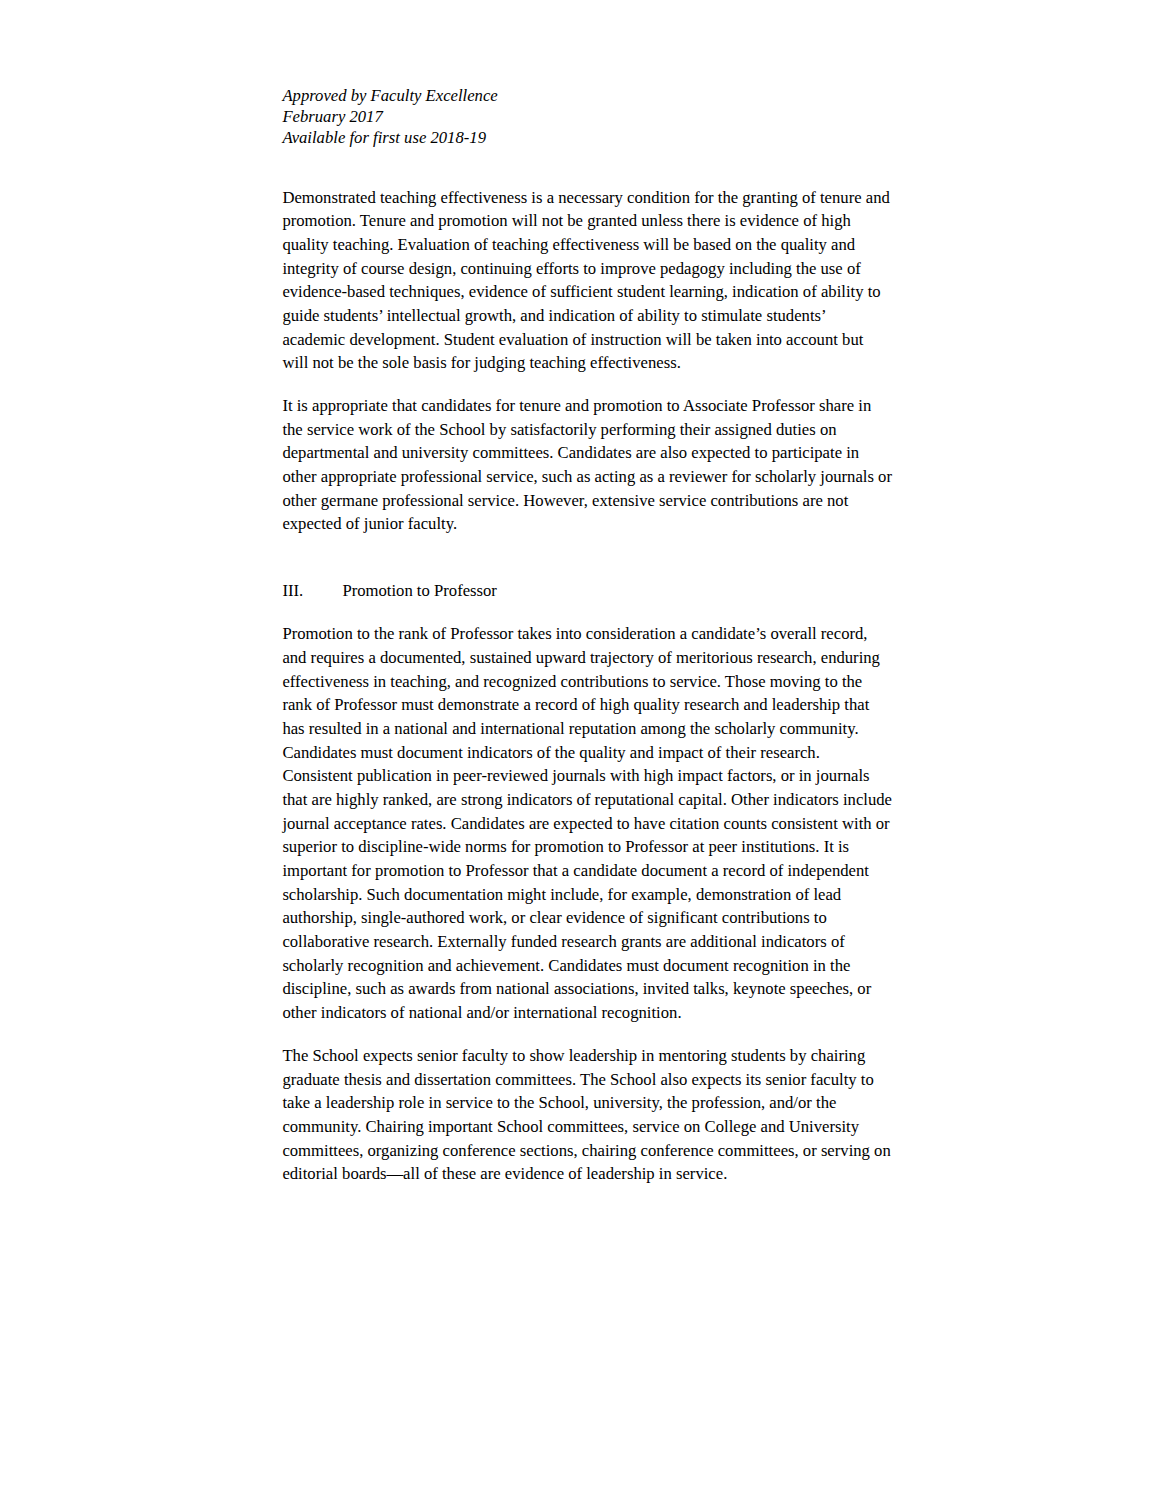Approved by Faculty Excellence
February 2017
Available for first use 2018-19
Demonstrated teaching effectiveness is a necessary condition for the granting of tenure and promotion. Tenure and promotion will not be granted unless there is evidence of high quality teaching. Evaluation of teaching effectiveness will be based on the quality and integrity of course design, continuing efforts to improve pedagogy including the use of evidence-based techniques, evidence of sufficient student learning, indication of ability to guide students’ intellectual growth, and indication of ability to stimulate students’ academic development. Student evaluation of instruction will be taken into account but will not be the sole basis for judging teaching effectiveness.
It is appropriate that candidates for tenure and promotion to Associate Professor share in the service work of the School by satisfactorily performing their assigned duties on departmental and university committees. Candidates are also expected to participate in other appropriate professional service, such as acting as a reviewer for scholarly journals or other germane professional service. However, extensive service contributions are not expected of junior faculty.
III. Promotion to Professor
Promotion to the rank of Professor takes into consideration a candidate’s overall record, and requires a documented, sustained upward trajectory of meritorious research, enduring effectiveness in teaching, and recognized contributions to service. Those moving to the rank of Professor must demonstrate a record of high quality research and leadership that has resulted in a national and international reputation among the scholarly community. Candidates must document indicators of the quality and impact of their research. Consistent publication in peer-reviewed journals with high impact factors, or in journals that are highly ranked, are strong indicators of reputational capital. Other indicators include journal acceptance rates. Candidates are expected to have citation counts consistent with or superior to discipline-wide norms for promotion to Professor at peer institutions. It is important for promotion to Professor that a candidate document a record of independent scholarship. Such documentation might include, for example, demonstration of lead authorship, single-authored work, or clear evidence of significant contributions to collaborative research. Externally funded research grants are additional indicators of scholarly recognition and achievement. Candidates must document recognition in the discipline, such as awards from national associations, invited talks, keynote speeches, or other indicators of national and/or international recognition.
The School expects senior faculty to show leadership in mentoring students by chairing graduate thesis and dissertation committees. The School also expects its senior faculty to take a leadership role in service to the School, university, the profession, and/or the community. Chairing important School committees, service on College and University committees, organizing conference sections, chairing conference committees, or serving on editorial boards—all of these are evidence of leadership in service.